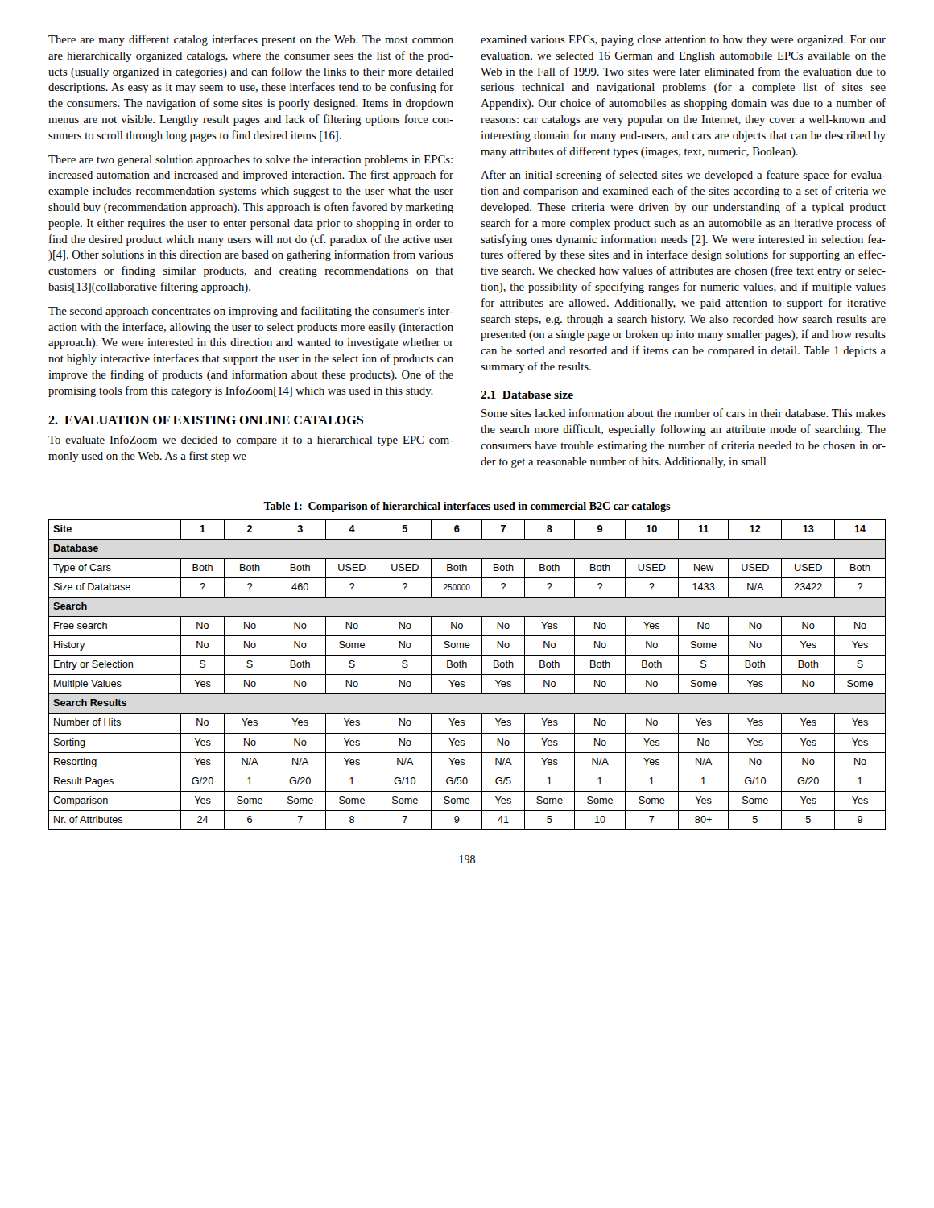There are many different catalog interfaces present on the Web. The most common are hierarchically organized catalogs, where the consumer sees the list of the products (usually organized in categories) and can follow the links to their more detailed descriptions. As easy as it may seem to use, these interfaces tend to be confusing for the consumers. The navigation of some sites is poorly designed. Items in dropdown menus are not visible. Lengthy result pages and lack of filtering options force consumers to scroll through long pages to find desired items [16].
There are two general solution approaches to solve the interaction problems in EPCs: increased automation and increased and improved interaction. The first approach for example includes recommendation systems which suggest to the user what the user should buy (recommendation approach). This approach is often favored by marketing people. It either requires the user to enter personal data prior to shopping in order to find the desired product which many users will not do (cf. paradox of the active user )[4]. Other solutions in this direction are based on gathering information from various customers or finding similar products, and creating recommendations on that basis[13](collaborative filtering approach).
The second approach concentrates on improving and facilitating the consumer's interaction with the interface, allowing the user to select products more easily (interaction approach). We were interested in this direction and wanted to investigate whether or not highly interactive interfaces that support the user in the select ion of products can improve the finding of products (and information about these products). One of the promising tools from this category is InfoZoom[14] which was used in this study.
2. EVALUATION OF EXISTING ONLINE CATALOGS
To evaluate InfoZoom we decided to compare it to a hierarchical type EPC commonly used on the Web. As a first step we
examined various EPCs, paying close attention to how they were organized. For our evaluation, we selected 16 German and English automobile EPCs available on the Web in the Fall of 1999. Two sites were later eliminated from the evaluation due to serious technical and navigational problems (for a complete list of sites see Appendix). Our choice of automobiles as shopping domain was due to a number of reasons: car catalogs are very popular on the Internet, they cover a well-known and interesting domain for many end-users, and cars are objects that can be described by many attributes of different types (images, text, numeric, Boolean).
After an initial screening of selected sites we developed a feature space for evaluation and comparison and examined each of the sites according to a set of criteria we developed. These criteria were driven by our understanding of a typical product search for a more complex product such as an automobile as an iterative process of satisfying ones dynamic information needs [2]. We were interested in selection features offered by these sites and in interface design solutions for supporting an effective search. We checked how values of attributes are chosen (free text entry or selection), the possibility of specifying ranges for numeric values, and if multiple values for attributes are allowed. Additionally, we paid attention to support for iterative search steps, e.g. through a search history. We also recorded how search results are presented (on a single page or broken up into many smaller pages), if and how results can be sorted and resorted and if items can be compared in detail. Table 1 depicts a summary of the results.
2.1 Database size
Some sites lacked information about the number of cars in their database. This makes the search more difficult, especially following an attribute mode of searching. The consumers have trouble estimating the number of criteria needed to be chosen in order to get a reasonable number of hits. Additionally, in small
Table 1: Comparison of hierarchical interfaces used in commercial B2C car catalogs
| Site | 1 | 2 | 3 | 4 | 5 | 6 | 7 | 8 | 9 | 10 | 11 | 12 | 13 | 14 |
| --- | --- | --- | --- | --- | --- | --- | --- | --- | --- | --- | --- | --- | --- | --- |
| Database |
| Type of Cars | Both | Both | Both | USED | USED | Both | Both | Both | Both | USED | New | USED | USED | Both |
| Size of Database | ? | ? | 460 | ? | ? | 250000 | ? | ? | ? | ? | 1433 | N/A | 23422 | ? |
| Search |
| Free search | No | No | No | No | No | No | No | Yes | No | Yes | No | No | No | No |
| History | No | No | No | Some | No | Some | No | No | No | No | Some | No | Yes | Yes |
| Entry or Selection | S | S | Both | S | S | Both | Both | Both | Both | Both | S | Both | Both | S |
| Multiple Values | Yes | No | No | No | No | Yes | Yes | No | No | No | Some | Yes | No | Some |
| Search Results |
| Number of Hits | No | Yes | Yes | Yes | No | Yes | Yes | Yes | No | No | Yes | Yes | Yes | Yes |
| Sorting | Yes | No | No | Yes | No | Yes | No | Yes | No | Yes | No | Yes | Yes | Yes |
| Resorting | Yes | N/A | N/A | Yes | N/A | Yes | N/A | Yes | N/A | Yes | N/A | No | No | No |
| Result Pages | G/20 | 1 | G/20 | 1 | G/10 | G/50 | G/5 | 1 | 1 | 1 | 1 | G/10 | G/20 | 1 |
| Comparison | Yes | Some | Some | Some | Some | Some | Yes | Some | Some | Some | Yes | Some | Yes | Yes |
| Nr. of Attributes | 24 | 6 | 7 | 8 | 7 | 9 | 41 | 5 | 10 | 7 | 80+ | 5 | 5 | 9 |
198